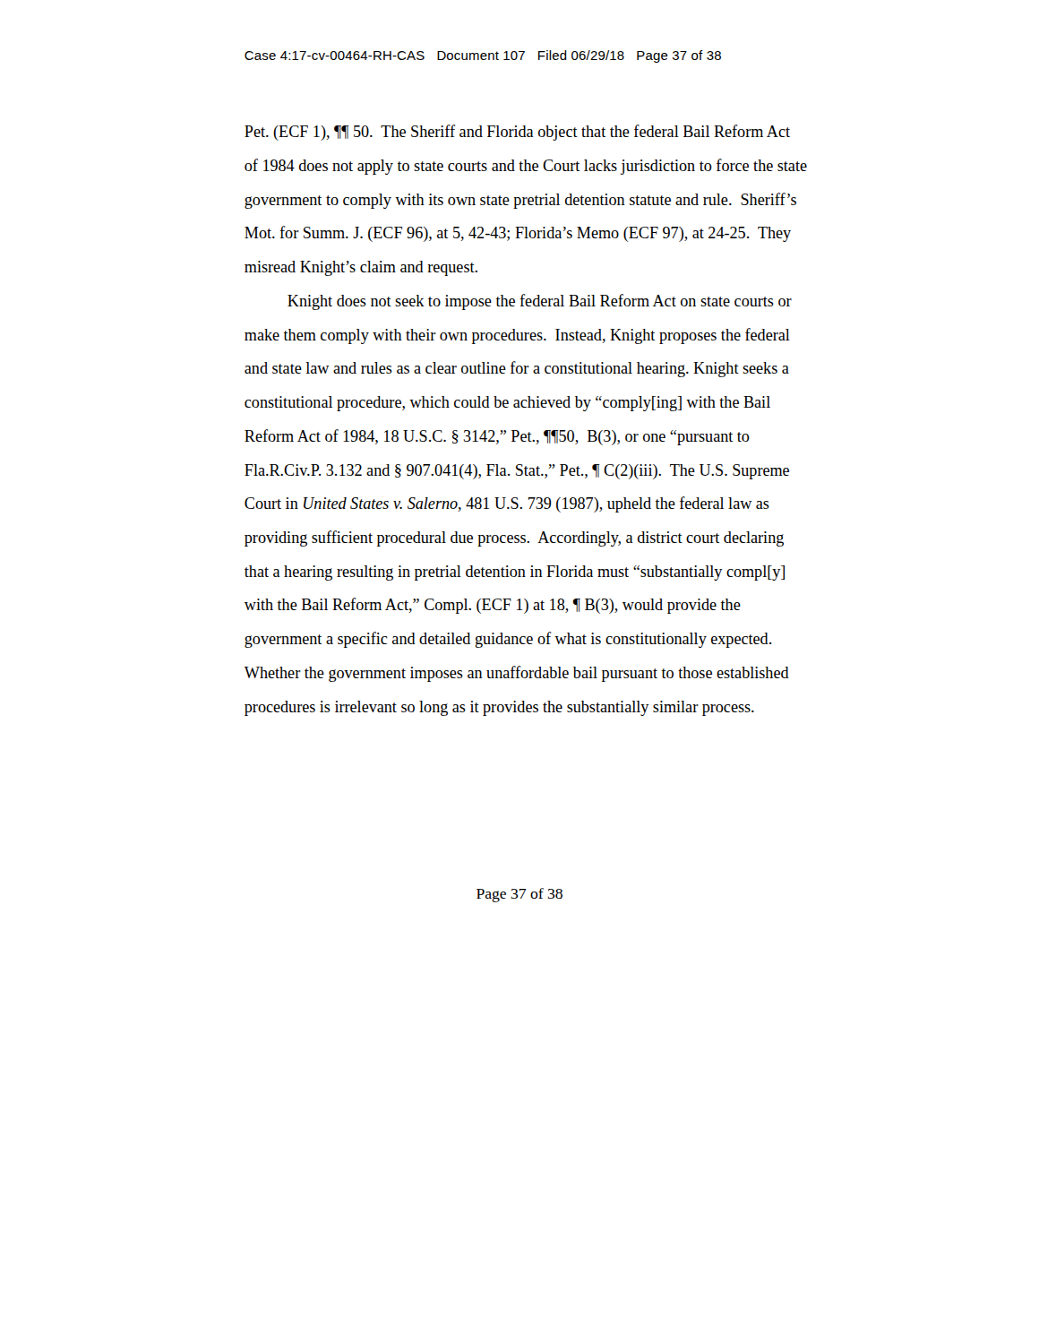Case 4:17-cv-00464-RH-CAS Document 107 Filed 06/29/18 Page 37 of 38
Pet. (ECF 1), ¶¶ 50. The Sheriff and Florida object that the federal Bail Reform Act of 1984 does not apply to state courts and the Court lacks jurisdiction to force the state government to comply with its own state pretrial detention statute and rule. Sheriff’s Mot. for Summ. J. (ECF 96), at 5, 42-43; Florida’s Memo (ECF 97), at 24-25. They misread Knight’s claim and request.
Knight does not seek to impose the federal Bail Reform Act on state courts or make them comply with their own procedures. Instead, Knight proposes the federal and state law and rules as a clear outline for a constitutional hearing. Knight seeks a constitutional procedure, which could be achieved by “comply[ing] with the Bail Reform Act of 1984, 18 U.S.C. § 3142,” Pet., ¶¶50, B(3), or one “pursuant to Fla.R.Civ.P. 3.132 and § 907.041(4), Fla. Stat.,” Pet., ¶ C(2)(iii). The U.S. Supreme Court in United States v. Salerno, 481 U.S. 739 (1987), upheld the federal law as providing sufficient procedural due process. Accordingly, a district court declaring that a hearing resulting in pretrial detention in Florida must “substantially compl[y] with the Bail Reform Act,” Compl. (ECF 1) at 18, ¶ B(3), would provide the government a specific and detailed guidance of what is constitutionally expected. Whether the government imposes an unaffordable bail pursuant to those established procedures is irrelevant so long as it provides the substantially similar process.
Page 37 of 38